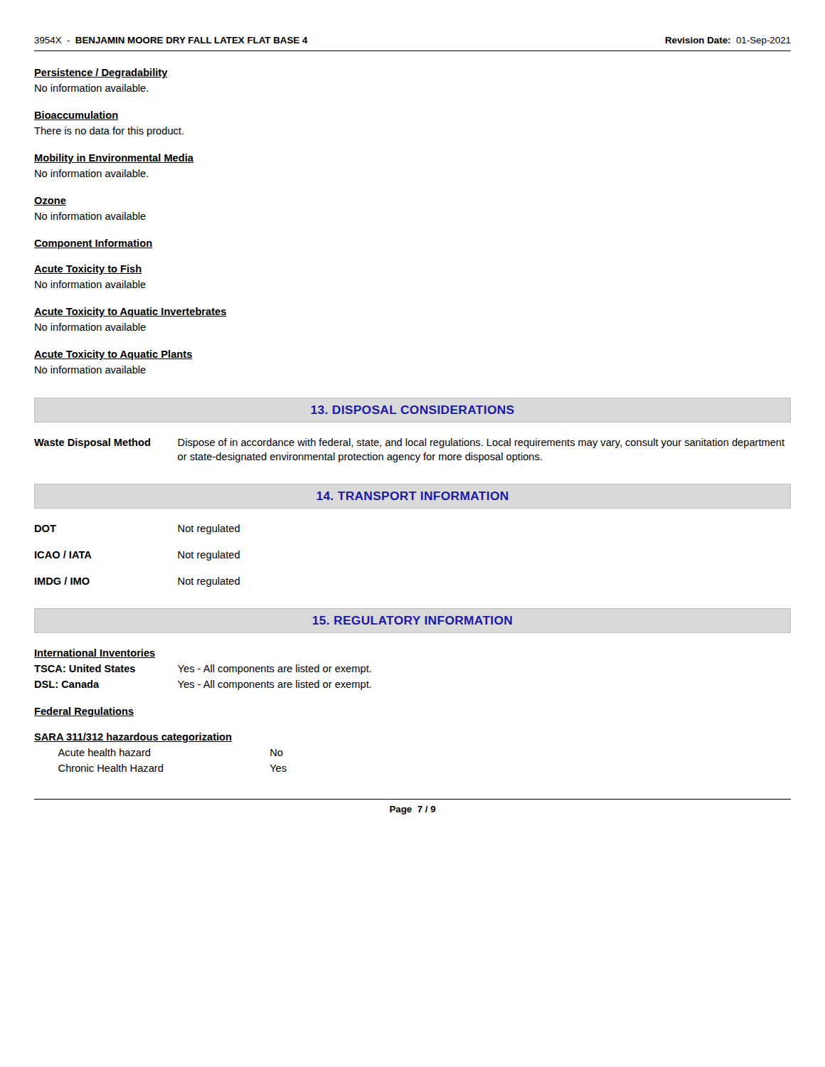3954X - BENJAMIN MOORE DRY FALL LATEX FLAT BASE 4
Revision Date: 01-Sep-2021
Persistence / Degradability
No information available.
Bioaccumulation
There is no data for this product.
Mobility in Environmental Media
No information available.
Ozone
No information available
Component Information
Acute Toxicity to Fish
No information available
Acute Toxicity to Aquatic Invertebrates
No information available
Acute Toxicity to Aquatic Plants
No information available
13. DISPOSAL CONSIDERATIONS
Waste Disposal Method
Dispose of in accordance with federal, state, and local regulations. Local requirements may vary, consult your sanitation department or state-designated environmental protection agency for more disposal options.
14. TRANSPORT INFORMATION
DOT
Not regulated
ICAO / IATA
Not regulated
IMDG / IMO
Not regulated
15. REGULATORY INFORMATION
International Inventories
TSCA: United States
Yes - All components are listed or exempt.
DSL: Canada
Yes - All components are listed or exempt.
Federal Regulations
SARA 311/312 hazardous categorization
Acute health hazard
No
Chronic Health Hazard
Yes
Page 7 / 9